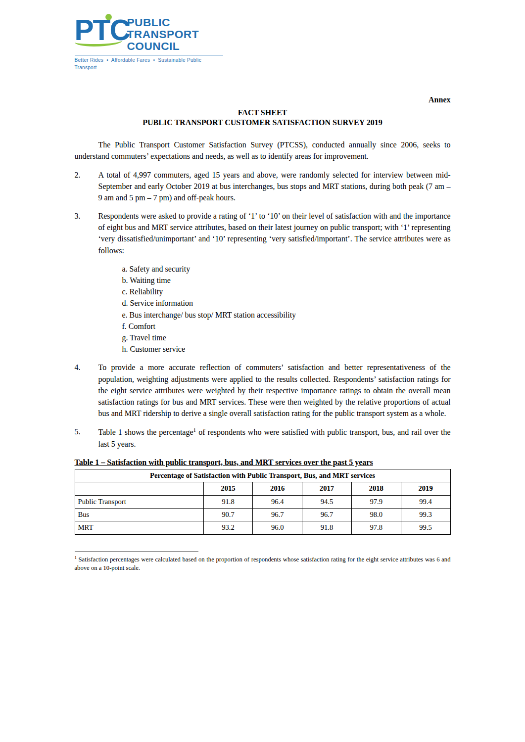PTC
PUBLIC
TRANSPORT
COUNCIL
Better Rides • Affordable Fares • Sustainable Public Transport
Annex
FACT SHEET PUBLIC TRANSPORT CUSTOMER SATISFACTION SURVEY 2019
The Public Transport Customer Satisfaction Survey (PTCSS), conducted annually since 2006, seeks to understand commuters’ expectations and needs, as well as to identify areas for improvement.
2.
A total of 4,997 commuters, aged 15 years and above, were randomly selected for interview between mid-September and early October 2019 at bus interchanges, bus stops and MRT stations, during both peak (7 am – 9 am and 5 pm – 7 pm) and off-peak hours.
3.
Respondents were asked to provide a rating of ‘1’ to ‘10’ on their level of satisfaction with and the importance of eight bus and MRT service attributes, based on their latest journey on public transport; with ‘1’ representing ‘very dissatisfied/unimportant’ and ‘10’ representing ‘very satisfied/important’. The service attributes were as follows:
a. Safety and security
b. Waiting time
c. Reliability
d. Service information
e. Bus interchange/ bus stop/ MRT station accessibility
f. Comfort
g. Travel time
h. Customer service
4.
To provide a more accurate reflection of commuters’ satisfaction and better representativeness of the population, weighting adjustments were applied to the results collected. Respondents’ satisfaction ratings for the eight service attributes were weighted by their respective importance ratings to obtain the overall mean satisfaction ratings for bus and MRT services. These were then weighted by the relative proportions of actual bus and MRT ridership to derive a single overall satisfaction rating for the public transport system as a whole.
5.
Table 1 shows the percentage1 of respondents who were satisfied with public transport, bus, and rail over the last 5 years.
Table 1 – Satisfaction with public transport, bus, and MRT services over the past 5 years
| Percentage of Satisfaction with Public Transport, Bus, and MRT services |
| --- |
| | 2015 | 2016 | 2017 | 2018 | 2019 |
| Public Transport | 91.8 | 96.4 | 94.5 | 97.9 | 99.4 |
| Bus | 90.7 | 96.7 | 96.7 | 98.0 | 99.3 |
| MRT | 93.2 | 96.0 | 91.8 | 97.8 | 99.5 |
1 Satisfaction percentages were calculated based on the proportion of respondents whose satisfaction rating for the eight service attributes was 6 and above on a 10-point scale.